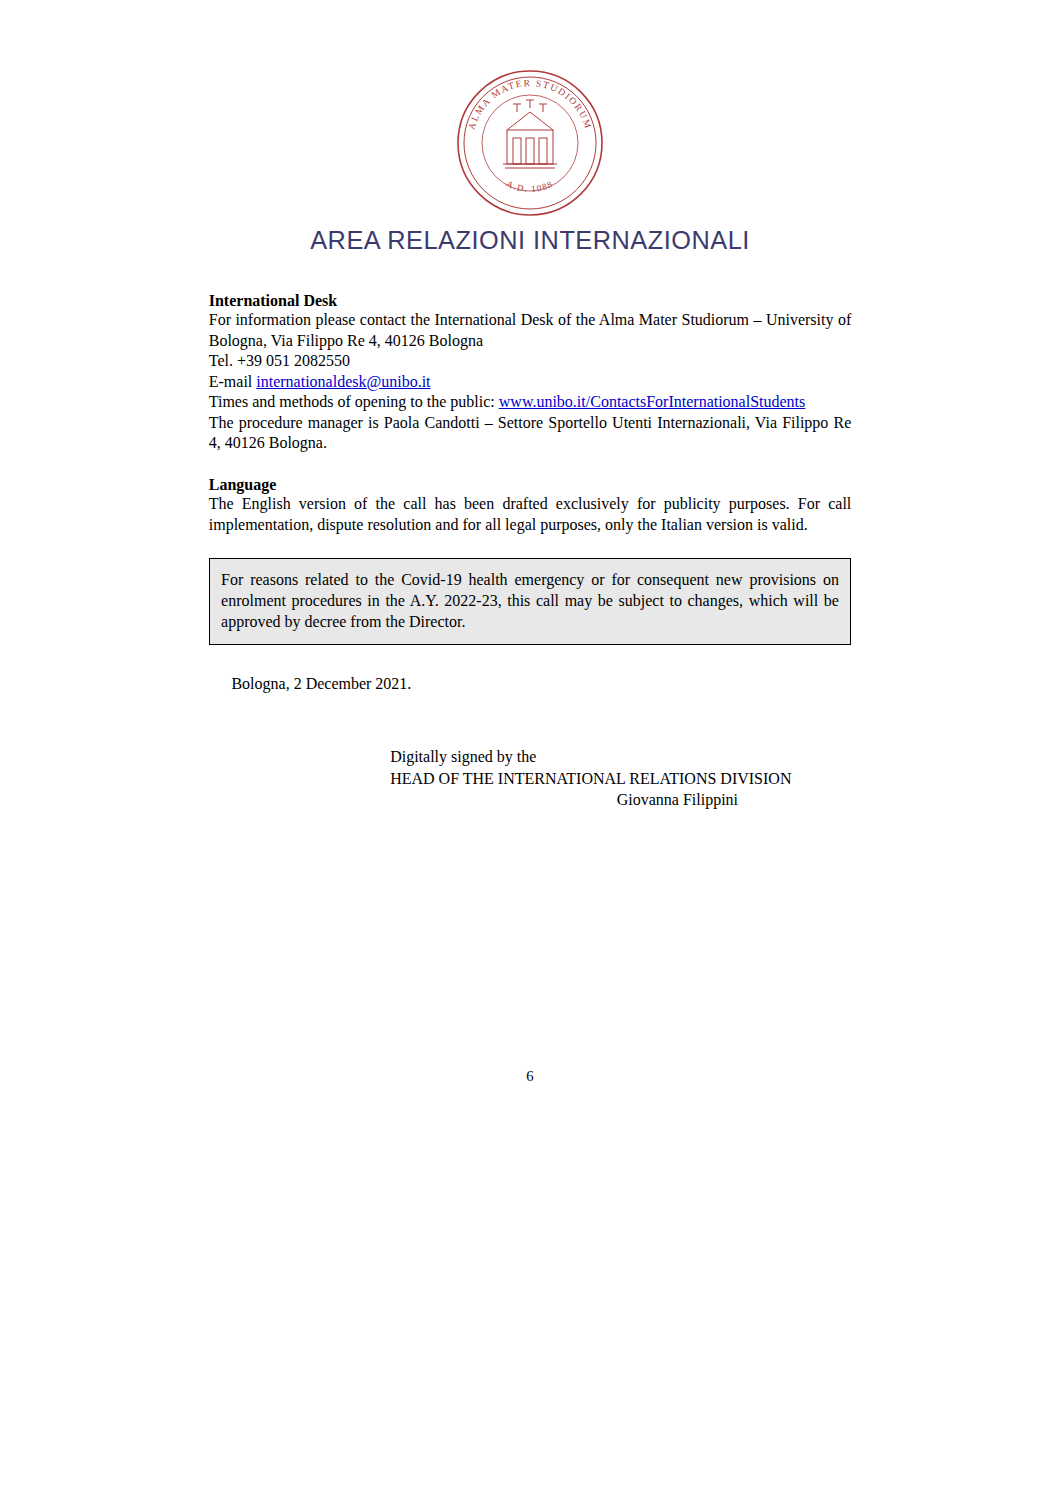ALMA MATER STUDIORUM A.D. 1088
AREA RELAZIONI INTERNAZIONALI
International Desk
For information please contact the International Desk of the Alma Mater Studiorum – University of Bologna, Via Filippo Re 4, 40126 Bologna
Tel. +39 051 2082550
E-mail internationaldesk@unibo.it
Times and methods of opening to the public: www.unibo.it/ContactsForInternationalStudents
The procedure manager is Paola Candotti – Settore Sportello Utenti Internazionali, Via Filippo Re 4, 40126 Bologna.
Language
The English version of the call has been drafted exclusively for publicity purposes. For call implementation, dispute resolution and for all legal purposes, only the Italian version is valid.
For reasons related to the Covid-19 health emergency or for consequent new provisions on enrolment procedures in the A.Y. 2022-23, this call may be subject to changes, which will be approved by decree from the Director.
Bologna, 2 December 2021.
Digitally signed by the
HEAD OF THE INTERNATIONAL RELATIONS DIVISION Giovanna Filippini
6